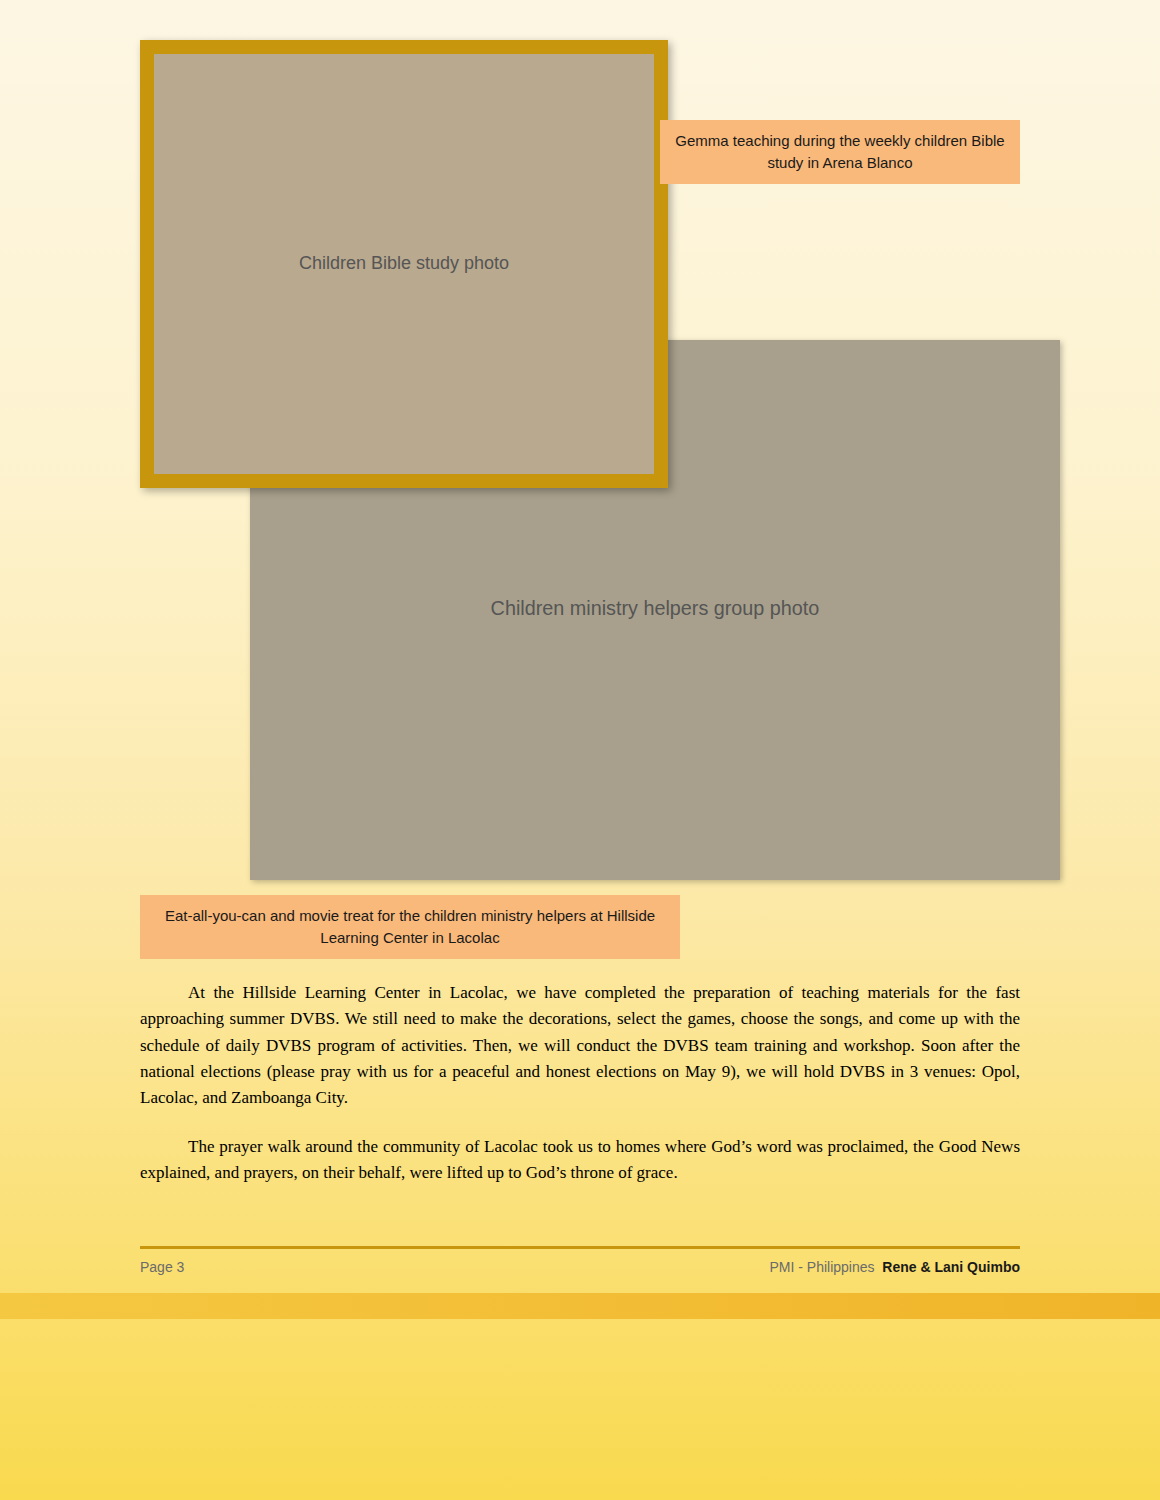Gemma teaching during the weekly children Bible study in Arena Blanco
Eat-all-you-can and movie treat for the children ministry helpers at Hillside Learning Center in Lacolac
At the Hillside Learning Center in Lacolac, we have completed the preparation of teaching materials for the fast approaching summer DVBS. We still need to make the decorations, select the games, choose the songs, and come up with the schedule of daily DVBS program of activities. Then, we will conduct the DVBS team training and workshop. Soon after the national elections (please pray with us for a peaceful and honest elections on May 9), we will hold DVBS in 3 venues: Opol, Lacolac, and Zamboanga City.
The prayer walk around the community of Lacolac took us to homes where God’s word was proclaimed, the Good News explained, and prayers, on their behalf, were lifted up to God’s throne of grace.
Page 3
PMI - Philippines Rene & Lani Quimbo